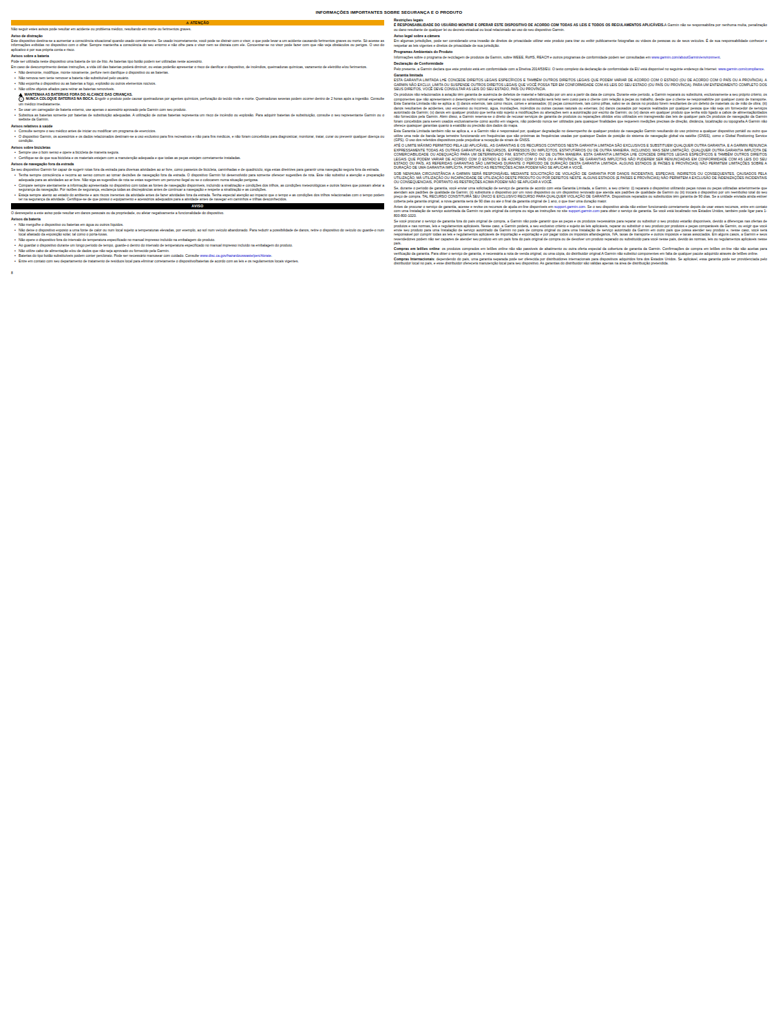INFORMAÇÕES IMPORTANTES SOBRE SEGURANÇA E O PRODUTO
⚠ ATENÇÃO
Não seguir estes avisos pode resultar em acidente ou problema médico, resultando em morte ou ferimentos graves.
Aviso de distração
Este dispositivo destina-se a aumentar a consciência situacional quando usado corretamente. Se usado incorretamente, você pode se distrair com o visor, o que pode levar a um acidente causando ferimentos graves ou morte. Só acesse as informações exibidas no dispositivo com o olhar. Sempre mantenha a consciência do seu entorno e não olhe para o visor nem se distraia com ele. Concentrar-se no visor pode fazer com que não veja obstáculos ou perigos. O uso do aplicativo é por sua própria conta e risco.
Avisos sobre a bateria
Pode ser utilizada neste dispositivo uma bateria de íon de lítio. As baterias tipo botão podem ser utilizadas neste acessório.
Em caso de descumprimento destas instruções, a vida útil das baterias poderá diminuir, ou estas poderão apresentar o risco de danificar o dispositivo, de incêndios, queimaduras químicas, vazamento de eletrólito e/ou ferimentos.
Não desmonte, modifique, monte novamente, perfure nem danifique o dispositivo ou as baterias.
Não remova nem tente remover a bateria não substituível pelo usuário.
Não exponha o dispositivo ou as baterias a fogo, explosão ou outros elementos nocivos.
Não utilize objetos afiados para retirar as baterias removíveis.
MANTENHA AS BATERIAS FORA DO ALCANCE DAS CRIANÇAS.
☺ NUNCA COLOQUE BATERIAS NA BOCA. Engolir o produto pode causar queimaduras por agentes químicos, perfuração do tecido mole e morte. Queimaduras severas podem ocorrer dentro de 2 horas após a ingestão. Consulte um médico imediatamente.
Se usar um carregador de bateria externo, use apenas o acessório aprovado pela Garmin com seu produto.
Substitua as baterias somente por baterias de substituição adequadas. A utilização de outras baterias representa um risco de incêndio ou explosão. Para adquirir baterias de substituição, consulte o seu representante Garmin ou o website da Garmin.
Avisos relativos à saúde
Consulte sempre o seu médico antes de iniciar ou modificar um programa de exercícios.
O dispositivo Garmin, os acessórios e os dados relacionados destinam-se a uso exclusivo para fins recreativos e não para fins médicos, e não foram concebidos para diagnosticar, monitorar, tratar, curar ou prevenir qualquer doença ou condição.
Avisos sobre bicicletas
Sempre use o bom senso e opere a bicicleta de maneira segura.
Certifique-se de que sua bicicleta e os materiais estejam com a manutenção adequada e que todas as peças estejam corretamente instaladas.
Avisos de navegação fora da estrada
Se seu dispositivo Garmin for capaz de sugerir rotas fora da estrada para diversas atividades ao ar livre, como passeios de bicicleta, caminhadas e de quadriciclo, siga estas diretrizes para garantir uma navegação segura fora da estrada.
Tenha sempre consciência e recorra ao senso comum ao tomar decisões de navegação fora da estrada. O dispositivo Garmin foi desenvolvido para somente oferecer sugestões de rota. Este não substitui a atenção e preparação adequada para as atividades ao ar livre. Não siga as sugestões de rota se estas sugerirem um percurso ilegal ou se o colocarem numa situação perigosa.
Compare sempre atentamente a informação apresentada no dispositivo com todas as fontes de navegação disponíveis, incluindo a sinalização e condições dos trilhos, as condições meteorológicas e outros fatores que possam afetar a segurança da navegação. Por razões de segurança, esclareça todas as discrepâncias antes de continuar a navegação e respeite a sinalização e as condições.
Esteja sempre atento ao estado do ambiente e aos riscos inerentes da atividade antes de fazer atividades fora da estrada. Tenha especial atenção ao impacto que o tempo e as condições dos trilhos relacionadas com o tempo podem ter na segurança da atividade. Certifique-se de que possui o equipamento e acessórios adequados para a atividade antes de navegar em caminhos e trilhas desconhecidos.
AVISO
O desrespeito a este aviso pode resultar em danos pessoais ou da propriedade, ou afetar negativamente a funcionalidade do dispositivo.
Avisos da bateria
Não mergulhe o dispositivo ou baterias em água ou outros líquidos.
Não deixe o dispositivo exposto a uma fonte de calor ou num local sujeito a temperaturas elevadas, por exemplo, ao sol num veículo abandonado. Para reduzir a possibilidade de danos, retire o dispositivo do veículo ou guarde-o num local afastado da exposição solar, tal como o porta-luvas.
Não opere o dispositivo fora do intervalo de temperatura especificado no manual impresso incluído na embalagem do produto.
Ao guardar o dispositivo durante um longo período de tempo, guarde-o dentro do intervalo de temperatura especificado no manual impresso incluído na embalagem do produto.
Não utilize cabo de alimentação e/ou de dados que não seja aprovado ou fornecido pela Garmin.
Baterias do tipo botão substituíveis podem conter perclorato. Pode ser necessário manusear com cuidado. Consulte www.dtsc.ca.gov/hazardouswaste/perchlorate.
Entre em contato com seu departamento de tratamento de resíduos local para eliminar corretamente o dispositivo/baterias de acordo com as leis e os regulamentos locais vigentes.
Restrições legais
É RESPONSABILIDADE DO USUÁRIO MONTAR E OPERAR ESTE DISPOSITIVO DE ACORDO COM TODAS AS LEIS E TODOS OS REGULAMENTOS APLICÁVEIS. A Garmin não se responsabiliza por nenhuma multa, penalização ou dano resultante de qualquer lei ou decreto estadual ou local relacionado ao uso do seu dispositivo Garmin.
Aviso legal sobre a câmera
Em algumas jurisdições, pode ser considerado uma invasão de direitos de privacidade utilizar este produto para tirar ou exibir publicamente fotografias ou vídeos de pessoas ou de seus veículos. É de sua responsabilidade conhecer e respeitar as leis vigentes e direitos de privacidade de sua jurisdição.
Programas Ambientais do Produto
Informações sobre o programa de reciclagem de produtos da Garmin, sobre WEEE, RoHS, REACH e outros programas de conformidade podem ser consultadas em www.garmin.com/aboutGarmin/environment.
Declaração de Conformidade
Pelo presente, a Garmin declara que este produto está em conformidade com a Diretiva 2014/53/EU. O texto completo da declaração de conformidade da EU está disponível no seguinte endereço da Internet: www.garmin.com/compliance.
Garantia limitada
ESTA GARANTIA LIMITADA LHE CONCEDE DIREITOS LEGAIS ESPECÍFICOS E TAMBÉM OUTROS DIREITOS LEGAIS QUE PODEM VARIAR DE ACORDO COM O ESTADO (OU DE ACORDO COM O PAÍS OU A PROVÍNCIA). A GARMIN NÃO EXCLUI, LIMITA OU SUSPENDE OUTROS DIREITOS LEGAIS QUE VOCÊ POSSA TER EM CONFORMIDADE COM AS LEIS DO SEU ESTADO (OU PAÍS OU PROVÍNCIA). PARA UM ENTENDIMENTO COMPLETO DOS SEUS DIREITOS, VOCÊ DEVE CONSULTAR AS LEIS DO SEU ESTADO, PAÍS OU PROVÍNCIA.
Os produtos não relacionados à aviação têm garantia de ausência de defeitos de material e fabricação por um ano a partir da data de compra. Durante este período, a Garmin reparará ou substituirá, exclusivamente a seu próprio critério, os componentes que não apresentarem o desempenho normal esperado. Tal reparo ou substituição será feito sem custo para o cliente com relação à peças ou trabalho, desde que o cliente se responsabilize por qualquer custo de transporte. Esta Garantia Limitada não se aplica a: (i) danos externos, tais como riscos, cortes e amassados; (ii) peças consumíveis, tais como pilhas, salvo se os danos no produto forem resultantes de um defeito de materiais ou de mão de obra; (iii) danos resultantes de acidentes, uso excessivo ou incorreto, água, inundações, incêndios ou outras causas naturais ou externas; (iv) danos causados por reparos realizados por qualquer pessoa que não seja um fornecedor de serviços autorizado da Garmin; (v) danos em qualquer produto que tenha sido sujeito a modificações ou alterações sem a autorização por escrito da Garmin; ou (vi) danos em qualquer produto que tenha sido ligado a cabos de alimentação/dados não fornecidos pela Garmin. Além disso, a Garmin reserva-se o direito de recusar serviços de garantia de produtos ou reparações obtidos e/ou utilizados em transgressão das leis de qualquer país.Os produtos de navegação da Garmin foram concebidos para serem usados exclusivamente como auxílio em viagens, não podendo nunca ser utilizados para quaisquer finalidades que requerem medições precisas de direção, distância, localização ou topografia.A Garmin não oferece quaisquer garantias quanto à exatidão ou precisão dos dados do mapa.
Esta Garantia Limitada também não se aplica a, e a Garmin não é responsável por, qualquer degradação no desempenho de qualquer produto de navegação Garmin resultando do uso próximo a qualquer dispositivo portátil ou outro que utilize uma rede de banda larga terrestre funcionando em frequências que são próximas às frequências usadas por quaisquer Dados de posição do sistema de navegação global via satélite (GNSS), como o Global Positioning Service (GPS). O uso dos referidos dispositivos pode prejudicar a recepção de sinais de GNSS.
ATÉ O LIMITE MÁXIMO PERMITIDO PELA LEI APLICÁVEL, AS GARANTIAS E OS RECURSOS CONTIDOS NESTA GARANTIA LIMITADA SÃO EXCLUSIVOS E SUBSTITUEM QUALQUER OUTRA GARANTIA, E A GARMIN RENUNCIA EXPRESSAMENTE TODAS AS OUTRAS GARANTIAS E RECURSOS, EXPRESSOS OU IMPLÍCITOS, ESTATUTÁRIOS OU DE OUTRA MANEIRA, INCLUINDO, MAS SEM LIMITAÇÃO, QUALQUER OUTRA GARANTIA IMPLÍCITA DE COMERCIABILIDADE OU ADEQUAÇÃO PARA UM DETERMINADO FIM, ESTATUTÁRIO OU DE OUTRA MANEIRA. ESTA GARANTIA LIMITADA LHE CONCEDE DIREITOS LEGAIS ESPECÍFICOS E TAMBÉM OUTROS DIREITOS LEGAIS QUE PODEM VARIAR DE ACORDO COM O ESTADO E DE ACORDO COM O PAÍS OU A PROVÍNCIA. SE GARANTIAS IMPLÍCITAS NÃO PUDEREM SER RENUNCIADAS EM CONFORMIDADE COM AS LEIS DO SEU ESTADO OU PAÍS, AS REFERIDAS GARANTIAS SÃO LIMITADAS DURANTE O PERÍODO DE DURAÇÃO DESTA GARANTIA LIMITADA. ALGUNS ESTADOS (E PAÍSES E PROVÍNCIAS) NÃO PERMITEM LIMITAÇÕES SOBRE A DURAÇÃO DE UMA GARANTIA IMPLÍCITA, PORTANTO AS RESTRIÇÕES ACIMA PODEM NÃO SE APLICAR A VOCÊ.
SOB NENHUMA CIRCUNSTÂNCIA A GARMIN SERÁ RESPONSÁVEL MEDIANTE SOLICITAÇÃO DE VIOLAÇÃO DE GARANTIA POR DANOS INCIDENTAIS, ESPECIAIS, INDIRETOS OU CONSEQUENTES, CAUSADOS PELA UTILIZAÇÃO, MÁ UTILIZAÇÃO OU INCAPACIDADE DE UTILIZAÇÃO DESTE PRODUTO OU POR DEFEITOS NESTE. ALGUNS ESTADOS (E PAÍSES E PROVÍNCIAS) NÃO PERMITEM A EXCLUSÃO DE INDENIZAÇÕES INCIDENTAIS OU CONSEQUENCIAIS, PORTANTO AS RESTRIÇÕES ACIMA PODEM NÃO SE APLICAR A VOCÊ.
Se, durante o período de garantia, você enviar uma solicitação de serviço de garantia de acordo com esta Garantia Limitada, a Garmin, a seu critério: (i) reparará o dispositivo utilizando peças novas ou peças utilizadas anteriormente que atendam aos padrões de qualidade da Garmin; (ii) substituirá o dispositivo por um novo dispositivo ou um dispositivo renovado que atenda aos padrões de qualidade da Garmin ou (iii) trocará o dispositivo por um reembolso total do seu preço de compra. TAL RECURSO CONSTITUIRÁ SEU ÚNICO E EXCLUSIVO RECURSO PARA QUALQUER VIOLAÇÃO DE GARANTIA. Dispositivos reparados ou substituídos têm garantia de 90 dias. Se a unidade enviada ainda estiver coberta pela garantia original, a nova garantia será de 90 dias ou até o final da garantia original de 1 ano, o que tiver uma duração maior.
Antes de procurar o serviço de garantia, acesse e revise os recursos de ajuda on-line disponíveis em support.garmin.com. Se o seu dispositivo ainda não estiver funcionando corretamente depois de usar esses recursos, entre em contato com uma Instalação de serviço autorizada da Garmin no país original da compra ou siga as instruções no site support.garmin.com para obter o serviço de garantia. Se você está localizado nos Estados Unidos, também pode ligar para 1-800-800-1020.
Se você procurar o serviço de garantia fora do país original de compra, a Garmin não pode garantir que as peças e os produtos necessários para reparar ou substituir o seu produto estarão disponíveis, devido a diferenças nas ofertas de produtos e nas normas, leis e regulamentos aplicáveis. Nesse caso, a Garmin poderá, a seu exclusivo critério e sujeito às leis aplicáveis, reparar ou substituir o seu produto por produtos e peças comparáveis da Garmin, ou exigir que você envie seu produto para uma Instalação de serviço autorizado da Garmin no país de compra original ou para uma Instalação de serviço autorizado da Garmin em outro país que possa atender seu produto e, nesse caso, você será responsável por cumprir todas as leis e regulamentos aplicáveis de importação e exportação e por pagar todos os impostos alfandegários, IVA, taxas de transporte e outros impostos e taxas associados. Em alguns casos, a Garmin e seus revendedores podem não ser capazes de atender seu produto em um país fora do país original de compra ou de devolver um produto reparado ou substituído para você nesse país, devido às normas, leis ou regulamentos aplicáveis nesse país.
Compras em leilões online: os produtos comprados em leilões online não são passíveis de abatimento ou outra oferta especial da cobertura de garantia da Garmin. Confirmações de compra em leilões on-line não são aceitas para verificação da garantia. Para obter o serviço de garantia, é necessária a nota de venda original, ou uma cópia, do distribuidor original.A Garmin não substitui componentes em falta de qualquer pacote adquirido através de leilões online.
Compras Internacionais: dependendo do país, uma garantia separada pode ser oferecida por distribuidores internacionais para dispositivos adquiridos fora dos Estados Unidos. Se aplicável, essa garantia pode ser providenciada pelo distribuidor local no país, e esse distribuidor oferecerá manutenção local para seu dispositivo. As garantias do distribuidor são válidas apenas na área de distribuição pretendida.
8